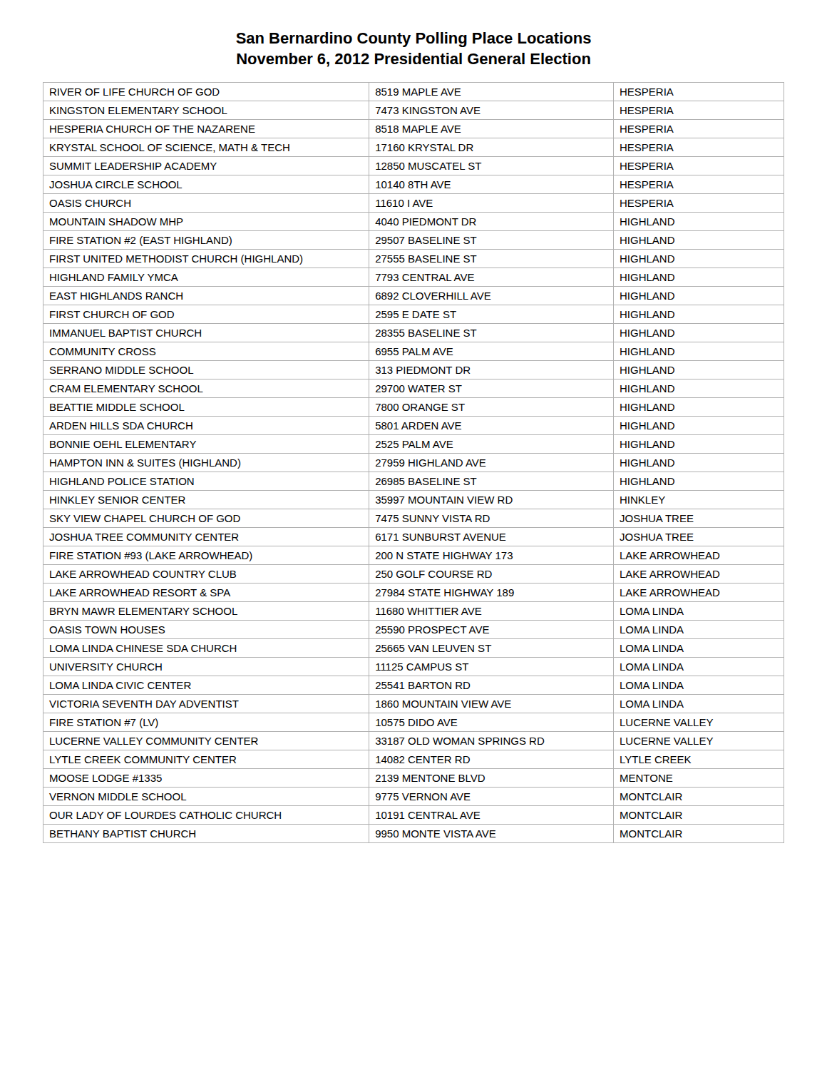San Bernardino County Polling Place Locations
November 6, 2012 Presidential General Election
| RIVER OF LIFE CHURCH OF GOD | 8519 MAPLE AVE | HESPERIA |
| KINGSTON ELEMENTARY SCHOOL | 7473 KINGSTON AVE | HESPERIA |
| HESPERIA CHURCH OF THE NAZARENE | 8518 MAPLE AVE | HESPERIA |
| KRYSTAL SCHOOL OF SCIENCE, MATH & TECH | 17160 KRYSTAL DR | HESPERIA |
| SUMMIT LEADERSHIP ACADEMY | 12850 MUSCATEL ST | HESPERIA |
| JOSHUA CIRCLE SCHOOL | 10140 8TH AVE | HESPERIA |
| OASIS CHURCH | 11610 I AVE | HESPERIA |
| MOUNTAIN SHADOW MHP | 4040 PIEDMONT DR | HIGHLAND |
| FIRE STATION #2 (EAST HIGHLAND) | 29507 BASELINE ST | HIGHLAND |
| FIRST UNITED METHODIST CHURCH (HIGHLAND) | 27555 BASELINE ST | HIGHLAND |
| HIGHLAND FAMILY YMCA | 7793 CENTRAL AVE | HIGHLAND |
| EAST HIGHLANDS RANCH | 6892 CLOVERHILL AVE | HIGHLAND |
| FIRST CHURCH OF GOD | 2595 E DATE ST | HIGHLAND |
| IMMANUEL BAPTIST CHURCH | 28355 BASELINE ST | HIGHLAND |
| COMMUNITY CROSS | 6955 PALM AVE | HIGHLAND |
| SERRANO MIDDLE SCHOOL | 313 PIEDMONT DR | HIGHLAND |
| CRAM ELEMENTARY SCHOOL | 29700 WATER ST | HIGHLAND |
| BEATTIE MIDDLE SCHOOL | 7800 ORANGE ST | HIGHLAND |
| ARDEN HILLS SDA CHURCH | 5801 ARDEN AVE | HIGHLAND |
| BONNIE OEHL ELEMENTARY | 2525 PALM AVE | HIGHLAND |
| HAMPTON INN & SUITES (HIGHLAND) | 27959 HIGHLAND AVE | HIGHLAND |
| HIGHLAND POLICE STATION | 26985 BASELINE ST | HIGHLAND |
| HINKLEY SENIOR CENTER | 35997 MOUNTAIN VIEW RD | HINKLEY |
| SKY VIEW CHAPEL CHURCH OF GOD | 7475 SUNNY VISTA RD | JOSHUA TREE |
| JOSHUA TREE COMMUNITY CENTER | 6171 SUNBURST AVENUE | JOSHUA TREE |
| FIRE STATION #93 (LAKE ARROWHEAD) | 200 N STATE HIGHWAY 173 | LAKE ARROWHEAD |
| LAKE ARROWHEAD COUNTRY CLUB | 250 GOLF COURSE RD | LAKE ARROWHEAD |
| LAKE ARROWHEAD RESORT & SPA | 27984 STATE HIGHWAY 189 | LAKE ARROWHEAD |
| BRYN MAWR ELEMENTARY SCHOOL | 11680 WHITTIER AVE | LOMA LINDA |
| OASIS TOWN HOUSES | 25590 PROSPECT AVE | LOMA LINDA |
| LOMA LINDA CHINESE SDA CHURCH | 25665 VAN LEUVEN ST | LOMA LINDA |
| UNIVERSITY CHURCH | 11125 CAMPUS ST | LOMA LINDA |
| LOMA LINDA CIVIC CENTER | 25541 BARTON RD | LOMA LINDA |
| VICTORIA SEVENTH DAY ADVENTIST | 1860 MOUNTAIN VIEW AVE | LOMA LINDA |
| FIRE STATION #7 (LV) | 10575 DIDO AVE | LUCERNE VALLEY |
| LUCERNE VALLEY COMMUNITY CENTER | 33187 OLD WOMAN SPRINGS RD | LUCERNE VALLEY |
| LYTLE CREEK COMMUNITY CENTER | 14082 CENTER RD | LYTLE CREEK |
| MOOSE LODGE #1335 | 2139 MENTONE BLVD | MENTONE |
| VERNON MIDDLE SCHOOL | 9775 VERNON AVE | MONTCLAIR |
| OUR LADY OF LOURDES CATHOLIC CHURCH | 10191 CENTRAL AVE | MONTCLAIR |
| BETHANY BAPTIST CHURCH | 9950 MONTE VISTA AVE | MONTCLAIR |